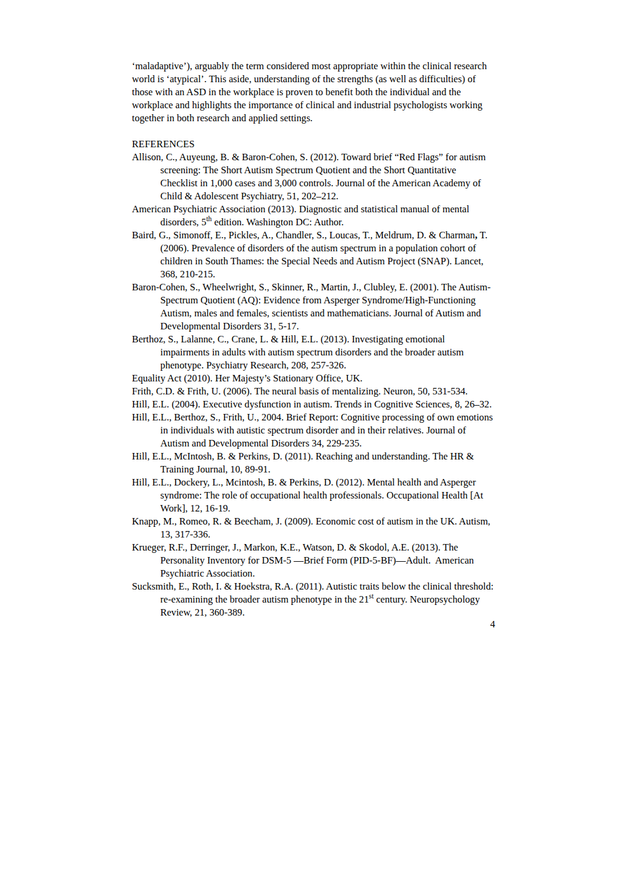‘maladaptive’), arguably the term considered most appropriate within the clinical research world is ‘atypical’. This aside, understanding of the strengths (as well as difficulties) of those with an ASD in the workplace is proven to benefit both the individual and the workplace and highlights the importance of clinical and industrial psychologists working together in both research and applied settings.
REFERENCES
Allison, C., Auyeung, B. & Baron-Cohen, S. (2012). Toward brief “Red Flags” for autism screening: The Short Autism Spectrum Quotient and the Short Quantitative Checklist in 1,000 cases and 3,000 controls. Journal of the American Academy of Child & Adolescent Psychiatry, 51, 202–212.
American Psychiatric Association (2013). Diagnostic and statistical manual of mental disorders, 5th edition. Washington DC: Author.
Baird, G., Simonoff, E., Pickles, A., Chandler, S., Loucas, T., Meldrum, D. & Charman, T. (2006). Prevalence of disorders of the autism spectrum in a population cohort of children in South Thames: the Special Needs and Autism Project (SNAP). Lancet, 368, 210-215.
Baron-Cohen, S., Wheelwright, S., Skinner, R., Martin, J., Clubley, E. (2001). The Autism-Spectrum Quotient (AQ): Evidence from Asperger Syndrome/High-Functioning Autism, males and females, scientists and mathematicians. Journal of Autism and Developmental Disorders 31, 5-17.
Berthoz, S., Lalanne, C., Crane, L. & Hill, E.L. (2013). Investigating emotional impairments in adults with autism spectrum disorders and the broader autism phenotype. Psychiatry Research, 208, 257-326.
Equality Act (2010). Her Majesty’s Stationary Office, UK.
Frith, C.D. & Frith, U. (2006). The neural basis of mentalizing. Neuron, 50, 531-534.
Hill, E.L. (2004). Executive dysfunction in autism. Trends in Cognitive Sciences, 8, 26–32.
Hill, E.L., Berthoz, S., Frith, U., 2004. Brief Report: Cognitive processing of own emotions in individuals with autistic spectrum disorder and in their relatives. Journal of Autism and Developmental Disorders 34, 229-235.
Hill, E.L., McIntosh, B. & Perkins, D. (2011). Reaching and understanding. The HR & Training Journal, 10, 89-91.
Hill, E.L., Dockery, L., Mcintosh, B. & Perkins, D. (2012). Mental health and Asperger syndrome: The role of occupational health professionals. Occupational Health [At Work], 12, 16-19.
Knapp, M., Romeo, R. & Beecham, J. (2009). Economic cost of autism in the UK. Autism, 13, 317-336.
Krueger, R.F., Derringer, J., Markon, K.E., Watson, D. & Skodol, A.E. (2013). The Personality Inventory for DSM-5 —Brief Form (PID-5-BF)—Adult. American Psychiatric Association.
Sucksmith, E., Roth, I. & Hoekstra, R.A. (2011). Autistic traits below the clinical threshold: re-examining the broader autism phenotype in the 21st century. Neuropsychology Review, 21, 360-389.
4